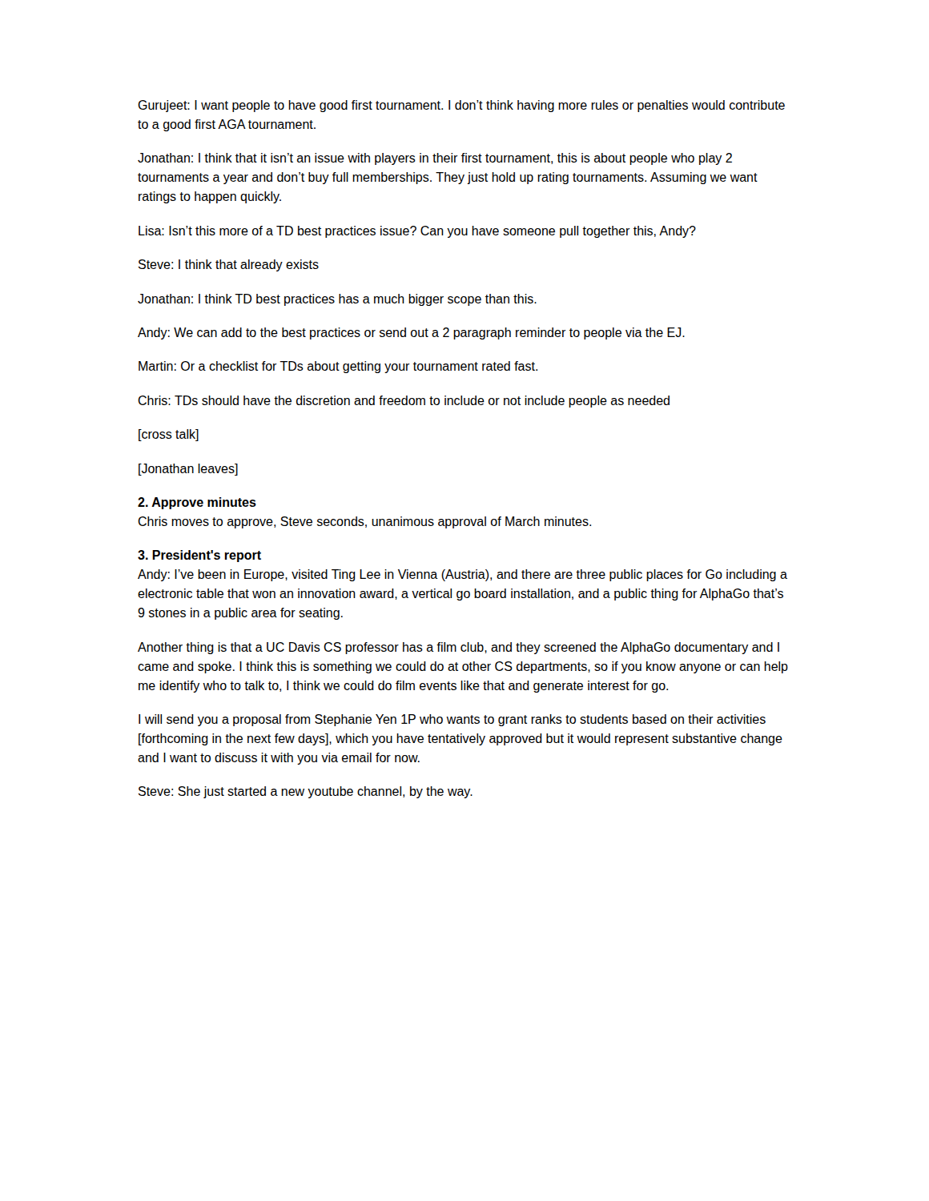Gurujeet: I want people to have good first tournament. I don’t think having more rules or penalties would contribute to a good first AGA tournament.
Jonathan: I think that it isn’t an issue with players in their first tournament, this is about people who play 2 tournaments a year and don’t buy full memberships. They just hold up rating tournaments. Assuming we want ratings to happen quickly.
Lisa: Isn’t this more of a TD best practices issue? Can you have someone pull together this, Andy?
Steve: I think that already exists
Jonathan: I think TD best practices has a much bigger scope than this.
Andy: We can add to the best practices or send out a 2 paragraph reminder to people via the EJ.
Martin: Or a checklist for TDs about getting your tournament rated fast.
Chris: TDs should have the discretion and freedom to include or not include people as needed
[cross talk]
[Jonathan leaves]
2. Approve minutes
Chris moves to approve, Steve seconds, unanimous approval of March minutes.
3. President's report
Andy: I’ve been in Europe, visited Ting Lee in Vienna (Austria), and there are three public places for Go including a electronic table that won an innovation award, a vertical go board installation, and a public thing for AlphaGo that’s 9 stones in a public area for seating.
Another thing is that a UC Davis CS professor has a film club, and they screened the AlphaGo documentary and I came and spoke. I think this is something we could do at other CS departments, so if you know anyone or can help me identify who to talk to, I think we could do film events like that and generate interest for go.
I will send you a proposal from Stephanie Yen 1P who wants to grant ranks to students based on their activities [forthcoming in the next few days], which you have tentatively approved but it would represent substantive change and I want to discuss it with you via email for now.
Steve: She just started a new youtube channel, by the way.